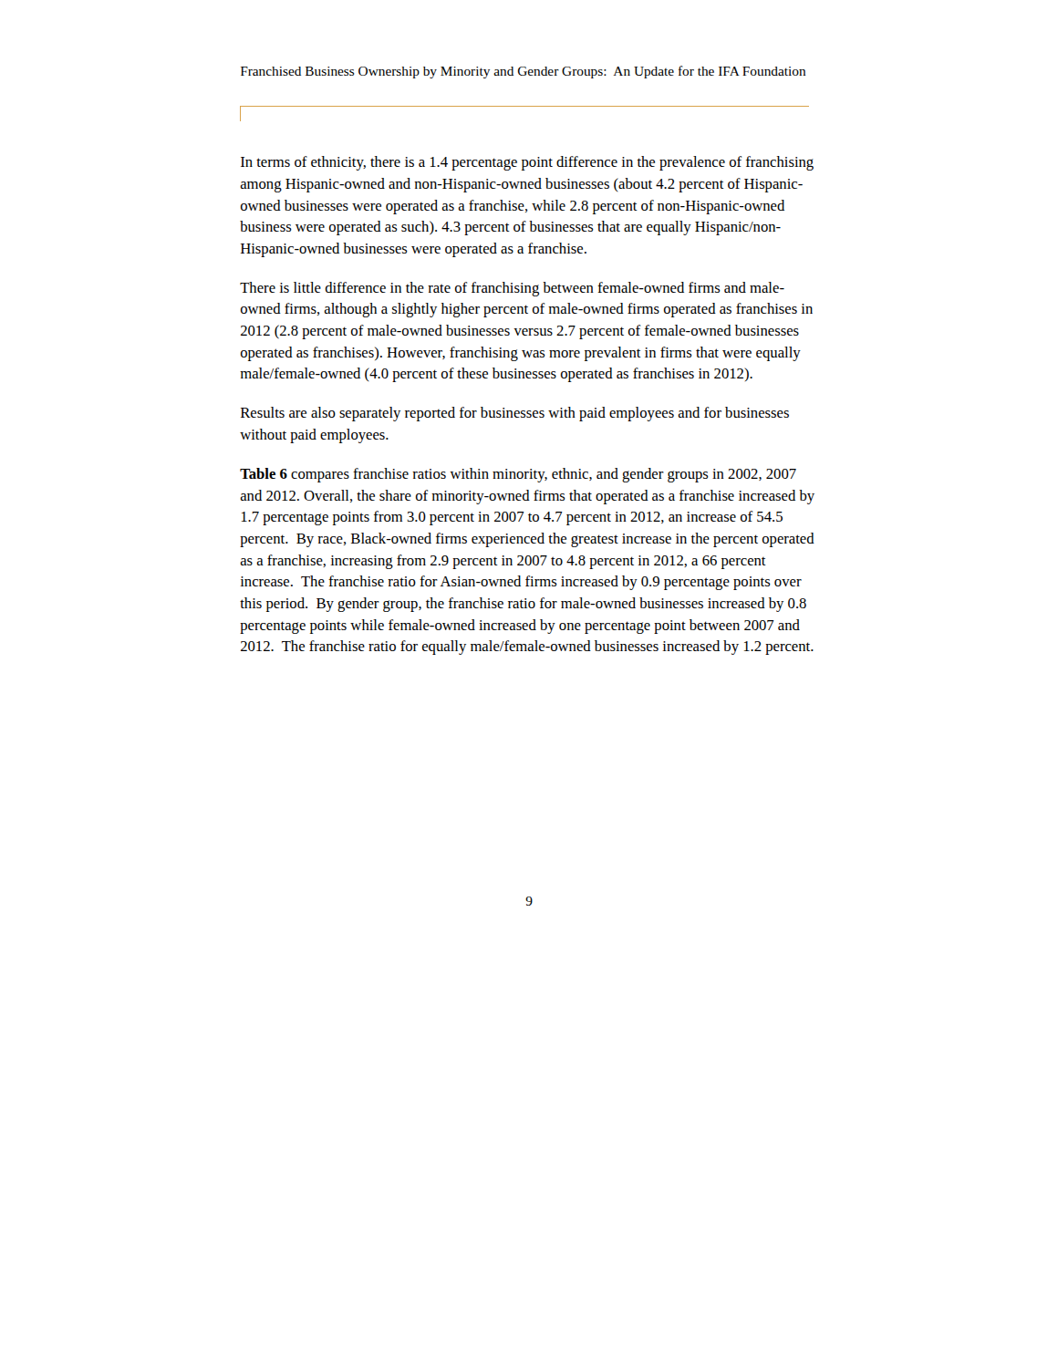Franchised Business Ownership by Minority and Gender Groups: An Update for the IFA Foundation
In terms of ethnicity, there is a 1.4 percentage point difference in the prevalence of franchising among Hispanic-owned and non-Hispanic-owned businesses (about 4.2 percent of Hispanic-owned businesses were operated as a franchise, while 2.8 percent of non-Hispanic-owned business were operated as such). 4.3 percent of businesses that are equally Hispanic/non-Hispanic-owned businesses were operated as a franchise.
There is little difference in the rate of franchising between female-owned firms and male-owned firms, although a slightly higher percent of male-owned firms operated as franchises in 2012 (2.8 percent of male-owned businesses versus 2.7 percent of female-owned businesses operated as franchises). However, franchising was more prevalent in firms that were equally male/female-owned (4.0 percent of these businesses operated as franchises in 2012).
Results are also separately reported for businesses with paid employees and for businesses without paid employees.
Table 6 compares franchise ratios within minority, ethnic, and gender groups in 2002, 2007 and 2012. Overall, the share of minority-owned firms that operated as a franchise increased by 1.7 percentage points from 3.0 percent in 2007 to 4.7 percent in 2012, an increase of 54.5 percent. By race, Black-owned firms experienced the greatest increase in the percent operated as a franchise, increasing from 2.9 percent in 2007 to 4.8 percent in 2012, a 66 percent increase. The franchise ratio for Asian-owned firms increased by 0.9 percentage points over this period. By gender group, the franchise ratio for male-owned businesses increased by 0.8 percentage points while female-owned increased by one percentage point between 2007 and 2012. The franchise ratio for equally male/female-owned businesses increased by 1.2 percent.
9